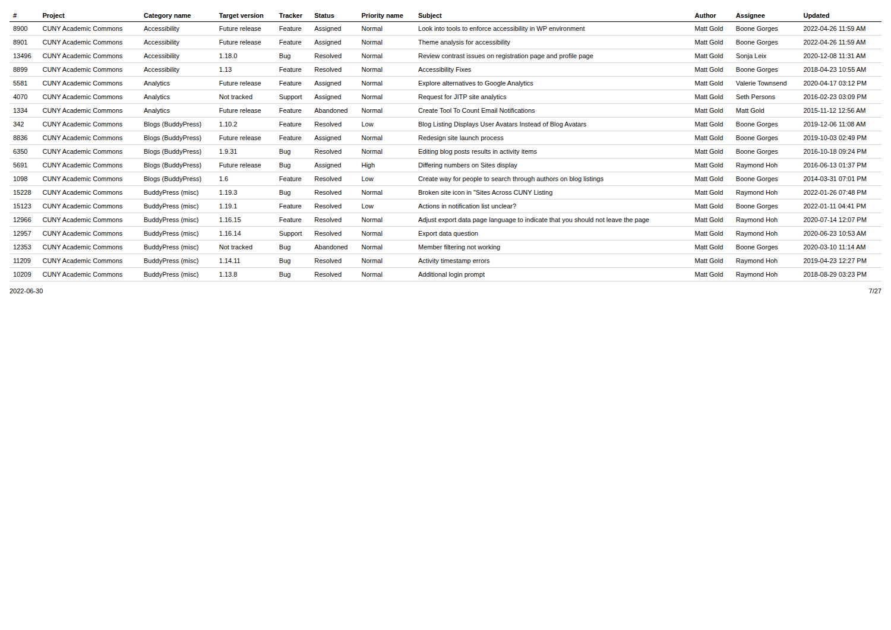| # | Project | Category name | Target version | Tracker | Status | Priority name | Subject | Author | Assignee | Updated |
| --- | --- | --- | --- | --- | --- | --- | --- | --- | --- | --- |
| 8900 | CUNY Academic Commons | Accessibility | Future release | Feature | Assigned | Normal | Look into tools to enforce accessibility in WP environment | Matt Gold | Boone Gorges | 2022-04-26 11:59 AM |
| 8901 | CUNY Academic Commons | Accessibility | Future release | Feature | Assigned | Normal | Theme analysis for accessibility | Matt Gold | Boone Gorges | 2022-04-26 11:59 AM |
| 13496 | CUNY Academic Commons | Accessibility | 1.18.0 | Bug | Resolved | Normal | Review contrast issues on registration page and profile page | Matt Gold | Sonja Leix | 2020-12-08 11:31 AM |
| 8899 | CUNY Academic Commons | Accessibility | 1.13 | Feature | Resolved | Normal | Accessibility Fixes | Matt Gold | Boone Gorges | 2018-04-23 10:55 AM |
| 5581 | CUNY Academic Commons | Analytics | Future release | Feature | Assigned | Normal | Explore alternatives to Google Analytics | Matt Gold | Valerie Townsend | 2020-04-17 03:12 PM |
| 4070 | CUNY Academic Commons | Analytics | Not tracked | Support | Assigned | Normal | Request for JITP site analytics | Matt Gold | Seth Persons | 2016-02-23 03:09 PM |
| 1334 | CUNY Academic Commons | Analytics | Future release | Feature | Abandoned | Normal | Create Tool To Count Email Notifications | Matt Gold | Matt Gold | 2015-11-12 12:56 AM |
| 342 | CUNY Academic Commons | Blogs (BuddyPress) | 1.10.2 | Feature | Resolved | Low | Blog Listing Displays User Avatars Instead of Blog Avatars | Matt Gold | Boone Gorges | 2019-12-06 11:08 AM |
| 8836 | CUNY Academic Commons | Blogs (BuddyPress) | Future release | Feature | Assigned | Normal | Redesign site launch process | Matt Gold | Boone Gorges | 2019-10-03 02:49 PM |
| 6350 | CUNY Academic Commons | Blogs (BuddyPress) | 1.9.31 | Bug | Resolved | Normal | Editing blog posts results in activity items | Matt Gold | Boone Gorges | 2016-10-18 09:24 PM |
| 5691 | CUNY Academic Commons | Blogs (BuddyPress) | Future release | Bug | Assigned | High | Differing numbers on Sites display | Matt Gold | Raymond Hoh | 2016-06-13 01:37 PM |
| 1098 | CUNY Academic Commons | Blogs (BuddyPress) | 1.6 | Feature | Resolved | Low | Create way for people to search through authors on blog listings | Matt Gold | Boone Gorges | 2014-03-31 07:01 PM |
| 15228 | CUNY Academic Commons | BuddyPress (misc) | 1.19.3 | Bug | Resolved | Normal | Broken site icon in "Sites Across CUNY Listing | Matt Gold | Raymond Hoh | 2022-01-26 07:48 PM |
| 15123 | CUNY Academic Commons | BuddyPress (misc) | 1.19.1 | Feature | Resolved | Low | Actions in notification list unclear? | Matt Gold | Boone Gorges | 2022-01-11 04:41 PM |
| 12966 | CUNY Academic Commons | BuddyPress (misc) | 1.16.15 | Feature | Resolved | Normal | Adjust export data page language to indicate that you should not leave the page | Matt Gold | Raymond Hoh | 2020-07-14 12:07 PM |
| 12957 | CUNY Academic Commons | BuddyPress (misc) | 1.16.14 | Support | Resolved | Normal | Export data question | Matt Gold | Raymond Hoh | 2020-06-23 10:53 AM |
| 12353 | CUNY Academic Commons | BuddyPress (misc) | Not tracked | Bug | Abandoned | Normal | Member filtering not working | Matt Gold | Boone Gorges | 2020-03-10 11:14 AM |
| 11209 | CUNY Academic Commons | BuddyPress (misc) | 1.14.11 | Bug | Resolved | Normal | Activity timestamp errors | Matt Gold | Raymond Hoh | 2019-04-23 12:27 PM |
| 10209 | CUNY Academic Commons | BuddyPress (misc) | 1.13.8 | Bug | Resolved | Normal | Additional login prompt | Matt Gold | Raymond Hoh | 2018-08-29 03:23 PM |
2022-06-30 7/27